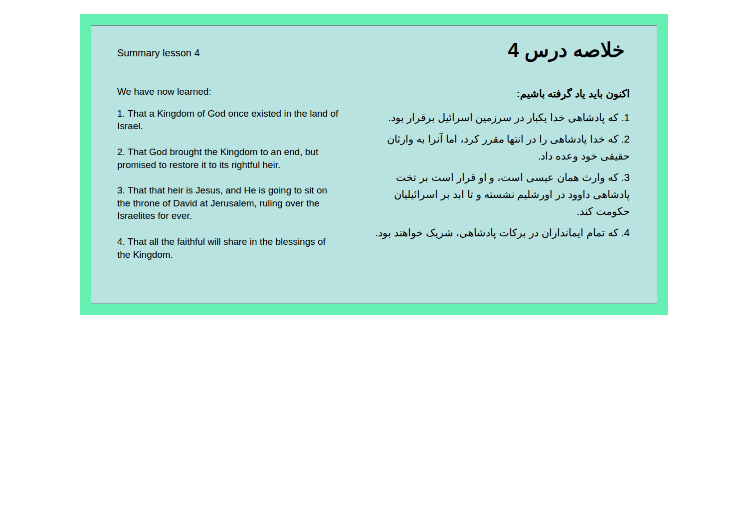Summary lesson 4
خلاصه درس 4
We have now learned:
1. That a Kingdom of God once existed in the land of Israel.
2. That God brought the Kingdom to an end, but promised to restore it to its rightful heir.
3. That that heir is Jesus, and He is going to sit on the throne of David at Jerusalem, ruling over the Israelites for ever.
4. That all the faithful will share in the blessings of the Kingdom.
اکنون باید یاد گرفته باشیم:
1. که پادشاهی خدا یکبار در سرزمین اسرائیل برقرار بود.
2. که خدا پادشاهی را در انتها مقرر کرد، اما آنرا به وارثان حقیقی خود وعده داد.
3. که وارث همان عیسی است، و او قرار است بر تخت پادشاهی داوود در اورشلیم نشسته و تا ابد بر اسرائیلیان حکومت کند.
4. که تمام ایمانداران در برکات پادشاهی، شریک خواهند بود.